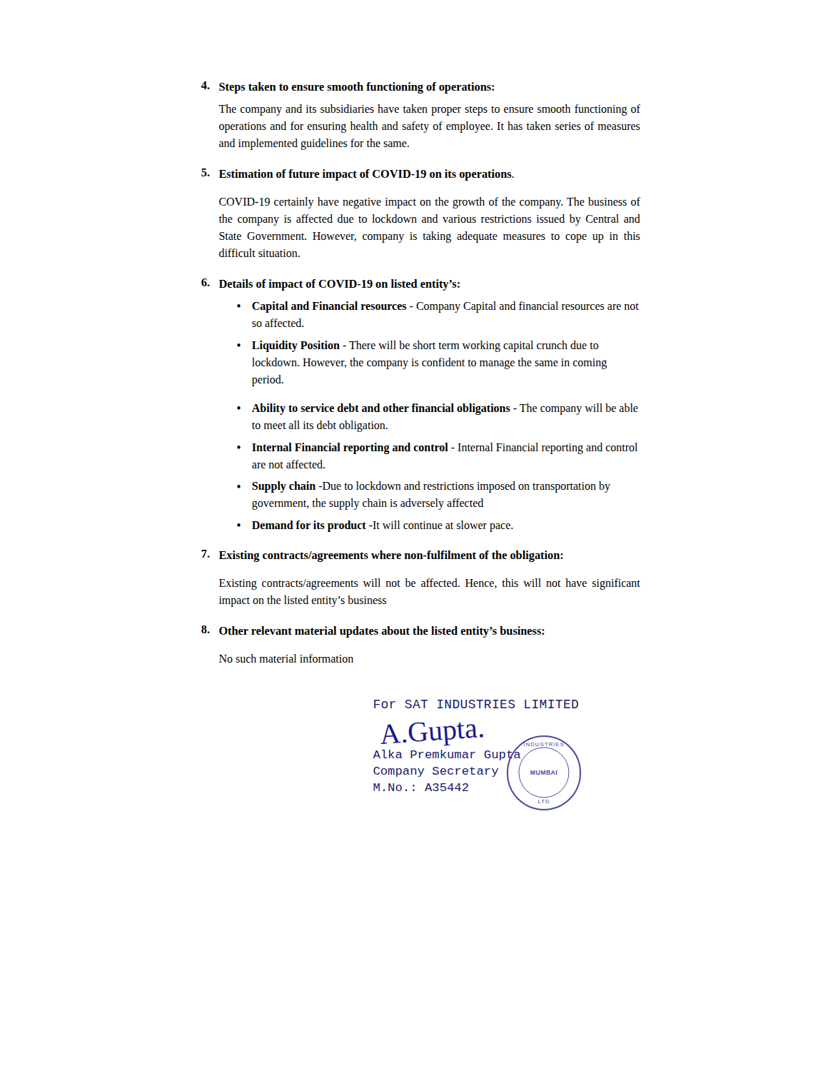Steps taken to ensure smooth functioning of operations:
The company and its subsidiaries have taken proper steps to ensure smooth functioning of operations and for ensuring health and safety of employee. It has taken series of measures and implemented guidelines for the same.
Estimation of future impact of COVID-19 on its operations.
COVID-19 certainly have negative impact on the growth of the company. The business of the company is affected due to lockdown and various restrictions issued by Central and State Government. However, company is taking adequate measures to cope up in this difficult situation.
Details of impact of COVID-19 on listed entity’s:
Capital and Financial resources - Company Capital and financial resources are not so affected.
Liquidity Position - There will be short term working capital crunch due to lockdown. However, the company is confident to manage the same in coming period.
Ability to service debt and other financial obligations - The company will be able to meet all its debt obligation.
Internal Financial reporting and control - Internal Financial reporting and control are not affected.
Supply chain -Due to lockdown and restrictions imposed on transportation by government, the supply chain is adversely affected
Demand for its product -It will continue at slower pace.
Existing contracts/agreements where non-fulfilment of the obligation:
Existing contracts/agreements will not be affected. Hence, this will not have significant impact on the listed entity’s business
Other relevant material updates about the listed entity’s business:
No such material information
For SAT INDUSTRIES LIMITED
A.Gupta.
Alka Premkumar Gupta
Company Secretary
M.No.: A35442
INDUSTRIES
MUMBAI
LTD